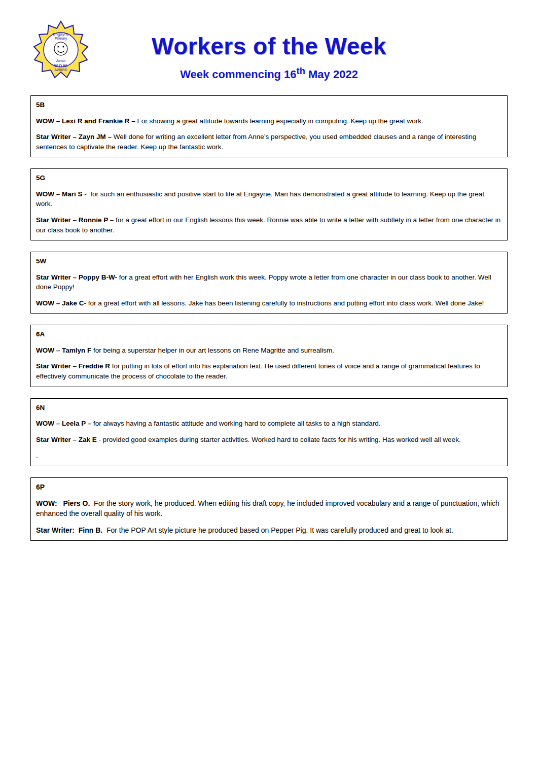Engayne Primary Junior W.O.W. AWARD
Workers of the Week
Week commencing 16th May 2022
5B
WOW – Lexi R and Frankie R – For showing a great attitude towards learning especially in computing. Keep up the great work.
Star Writer – Zayn JM – Well done for writing an excellent letter from Anne’s perspective, you used embedded clauses and a range of interesting sentences to captivate the reader. Keep up the fantastic work.
5G
WOW – Mari S - for such an enthusiastic and positive start to life at Engayne. Mari has demonstrated a great attitude to learning. Keep up the great work.
Star Writer – Ronnie P – for a great effort in our English lessons this week. Ronnie was able to write a letter with subtlety in a letter from one character in our class book to another.
5W
Star Writer – Poppy B-W- for a great effort with her English work this week. Poppy wrote a letter from one character in our class book to another. Well done Poppy!
WOW – Jake C- for a great effort with all lessons. Jake has been listening carefully to instructions and putting effort into class work. Well done Jake!
6A
WOW – Tamlyn F for being a superstar helper in our art lessons on Rene Magritte and surrealism.
Star Writer – Freddie R for putting in lots of effort into his explanation text. He used different tones of voice and a range of grammatical features to effectively communicate the process of chocolate to the reader.
6N
WOW – Leela P – for always having a fantastic attitude and working hard to complete all tasks to a high standard.
Star Writer – Zak E - provided good examples during starter activities. Worked hard to collate facts for his writing. Has worked well all week.
.
6P
WOW: Piers O. For the story work, he produced. When editing his draft copy, he included improved vocabulary and a range of punctuation, which enhanced the overall quality of his work.
Star Writer: Finn B. For the POP Art style picture he produced based on Pepper Pig. It was carefully produced and great to look at.